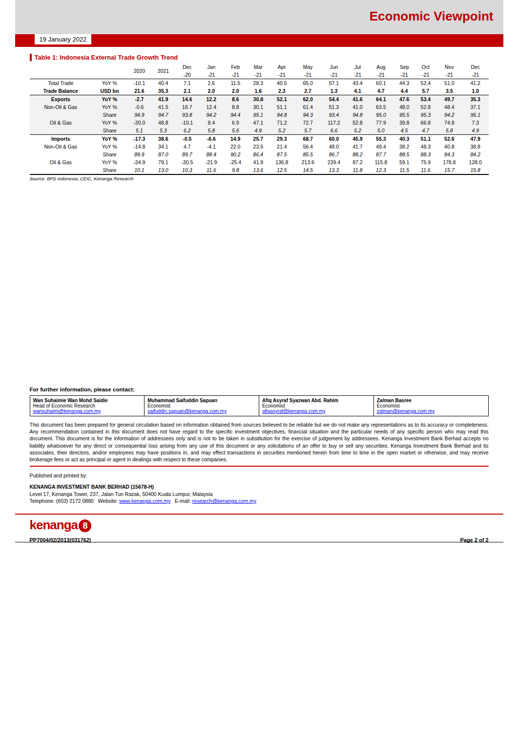Economic Viewpoint
19 January 2022
Table 1: Indonesia External Trade Growth Trend
| | | 2020 | 2021 | Dec | Jan | Feb | Mar | Apr | May | Jun | Jul | Aug | Sep | Oct | Nov | Dec |
| --- | --- | --- | --- | --- | --- | --- | --- | --- | --- | --- | --- | --- | --- | --- | --- | --- |
| | | -20 | -21 | -21 | -21 | -21 | -21 | -21 | -21 | -21 | -21 | -21 | -21 | -21 |
| Total Trade | YoY % | -10.1 | 40.4 | 7.1 | 2.6 | 11.5 | 28.3 | 40.5 | 65.0 | 57.1 | 43.4 | 60.1 | 44.3 | 52.4 | 51.0 | 41.2 |
| Trade Balance | USD bn | 21.6 | 35.3 | 2.1 | 2.0 | 2.0 | 1.6 | 2.3 | 2.7 | 1.3 | 4.1 | 4.7 | 4.4 | 5.7 | 3.5 | 1.0 |
| Exports | YoY % | -2.7 | 41.9 | 14.6 | 12.2 | 8.6 | 30.8 | 52.1 | 62.0 | 54.4 | 41.6 | 64.1 | 47.6 | 53.4 | 49.7 | 35.3 |
| Non-Oil & Gas | YoY % | -0.6 | 41.5 | 16.7 | 12.4 | 8.8 | 30.1 | 51.1 | 61.4 | 51.3 | 41.0 | 63.5 | 48.0 | 52.8 | 48.4 | 37.1 |
| | Share | 94.9 | 94.7 | 93.8 | 94.2 | 94.4 | 95.1 | 94.8 | 94.3 | 93.4 | 94.8 | 95.0 | 95.5 | 95.3 | 94.2 | 95.1 |
| Oil & Gas | YoY % | -30.0 | 48.8 | -10.1 | 8.4 | 6.9 | 47.1 | 71.2 | 72.7 | 117.2 | 52.8 | 77.9 | 39.8 | 66.8 | 74.8 | 7.3 |
| | Share | 5.1 | 5.3 | 6.2 | 5.8 | 5.6 | 4.9 | 5.2 | 5.7 | 6.6 | 5.2 | 5.0 | 4.5 | 4.7 | 5.8 | 4.9 |
| Imports | YoY % | -17.3 | 38.6 | -0.5 | -6.6 | 14.9 | 25.7 | 29.3 | 68.7 | 60.0 | 45.9 | 55.3 | 40.3 | 51.1 | 52.6 | 47.9 |
| Non-Oil & Gas | YoY % | -14.8 | 34.1 | 4.7 | -4.1 | 22.0 | 23.5 | 21.4 | 56.4 | 48.0 | 41.7 | 49.4 | 38.2 | 48.3 | 40.8 | 38.8 |
| | Share | 89.9 | 87.0 | 89.7 | 88.4 | 90.2 | 86.4 | 87.5 | 85.5 | 86.7 | 88.2 | 87.7 | 88.5 | 88.3 | 84.3 | 84.2 |
| Oil & Gas | YoY % | -34.9 | 79.1 | -30.5 | -21.9 | -25.4 | 41.9 | 136.8 | 213.6 | 239.4 | 87.2 | 115.8 | 59.1 | 75.9 | 178.8 | 128.0 |
| | Share | 10.1 | 13.0 | 10.3 | 11.6 | 9.8 | 13.6 | 12.5 | 14.5 | 13.3 | 11.8 | 12.3 | 11.5 | 11.6 | 15.7 | 15.8 |
Source: BPS Indonesia, CEIC, Kenanga Research
For further information, please contact:
| Wan Suhaimie Wan Mohd Saidie Head of Economic Research wansuhaimi@kenanga.com.my | Muhammad Saifuddin Sapuan Economist saifuddin.sapuan@kenanga.com.my | Afiq Asyraf Syazwan Abd. Rahim Economist afiqasyraf@kenanga.com.my | Zalman Basree Economist zalman@kenanga.com.my |
This document has been prepared for general circulation based on information obtained from sources believed to be reliable but we do not make any representations as to its accuracy or completeness. Any recommendation contained in this document does not have regard to the specific investment objectives, financial situation and the particular needs of any specific person who may read this document. This document is for the information of addressees only and is not to be taken in substitution for the exercise of judgement by addressees. Kenanga Investment Bank Berhad accepts no liability whatsoever for any direct or consequential loss arising from any use of this document or any solicitations of an offer to buy or sell any securities. Kenanga Investment Bank Berhad and its associates, their directors, and/or employees may have positions in, and may effect transactions in securities mentioned herein from time to time in the open market or otherwise, and may receive brokerage fees or act as principal or agent in dealings with respect to these companies.
Published and printed by:
KENANGA INVESTMENT BANK BERHAD (15678-H)
Level 17, Kenanga Tower, 237, Jalan Tun Razak, 50400 Kuala Lumpur, Malaysia
Telephone: (603) 2172 0880 Website: www.kenanga.com.my E-mail: research@kenanga.com.my
kenanga8
PP7004/02/2013(031762) Page 2 of 2